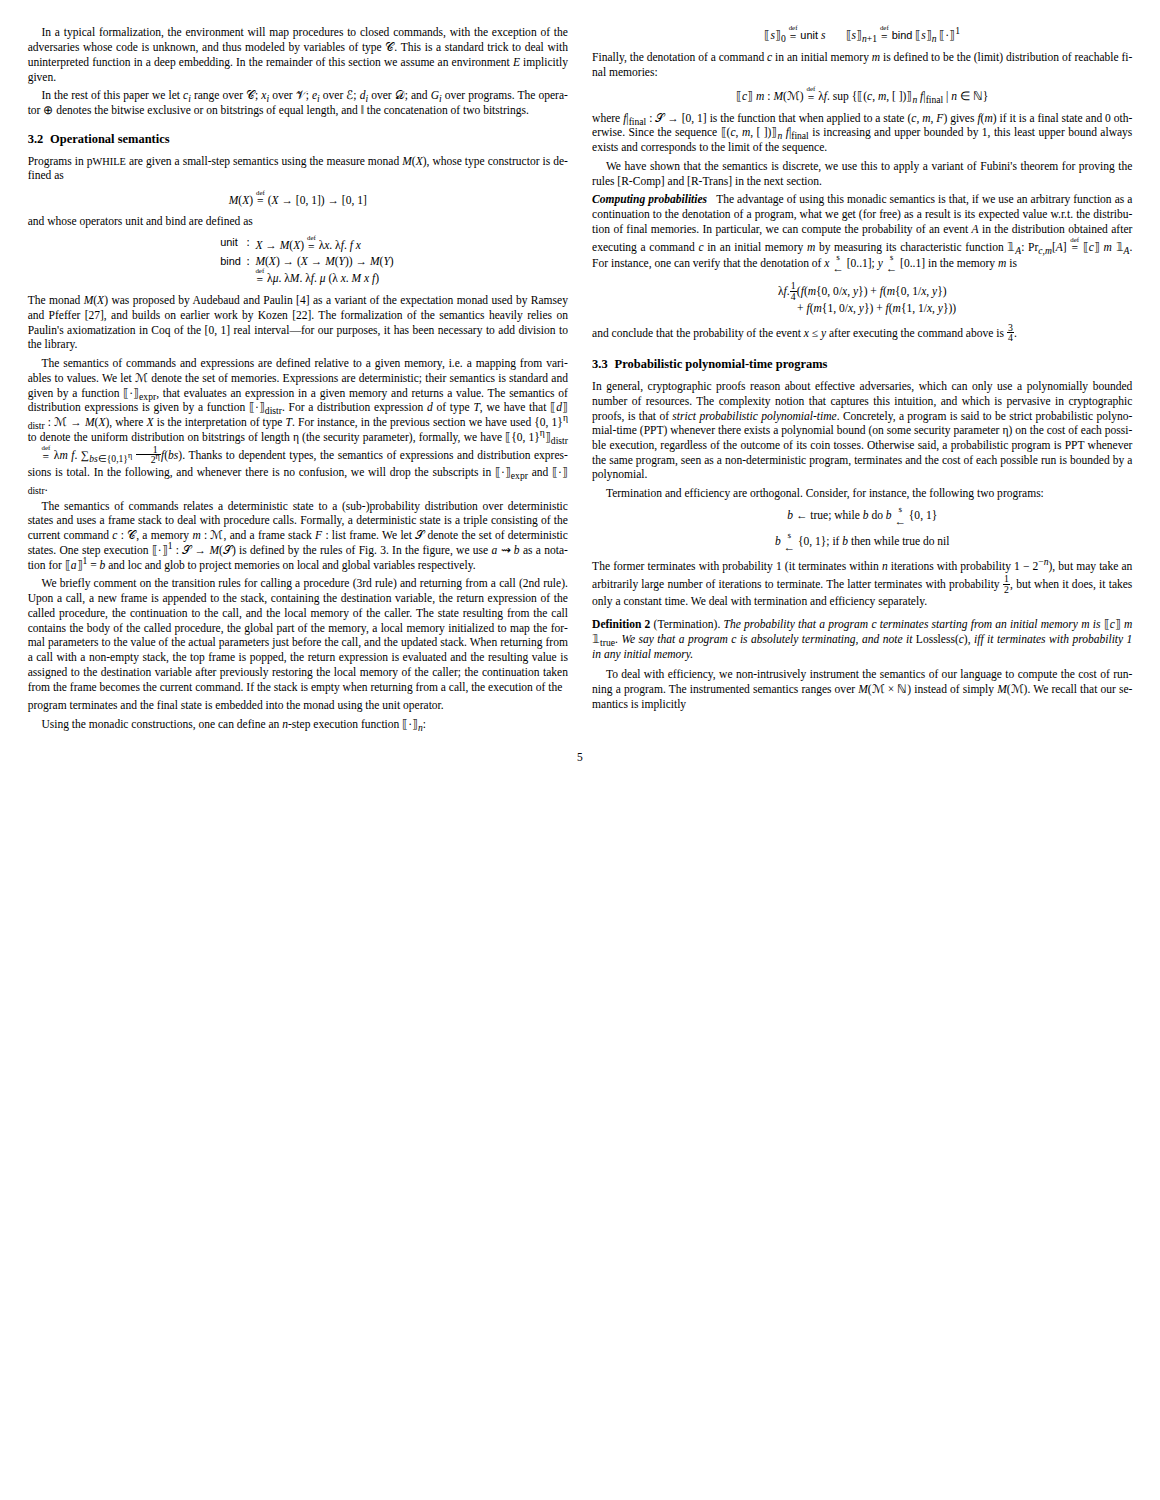In a typical formalization, the environment will map procedures to closed commands, with the exception of the adversaries whose code is unknown, and thus modeled by variables of type 𝒞. This is a standard trick to deal with uninterpreted function in a deep embedding. In the remainder of this section we assume an environment E implicitly given.
In the rest of this paper we let ci range over 𝒞; xi over 𝒱; ei over ℰ; di over 𝒟; and Gi over programs. The operator ⊕ denotes the bitwise exclusive or on bitstrings of equal length, and ‖ the concatenation of two bitstrings.
3.2 Operational semantics
Programs in pWHILE are given a small-step semantics using the measure monad M(X), whose type constructor is defined as
M(X) def= (X → [0, 1]) → [0, 1]
and whose operators unit and bind are defined as
| unit | : | X → M ( X ) def = λ x . λ f . f x |
| bind | : | M ( X ) → ( X → M ( Y )) → M ( Y ) |
| | | def = λ μ . λ M . λ f . μ (λ x . M x f ) |
The monad M(X) was proposed by Audebaud and Paulin [4] as a variant of the expectation monad used by Ramsey and Pfeffer [27], and builds on earlier work by Kozen [22]. The formalization of the semantics heavily relies on Paulin's axiomatization in Coq of the [0, 1] real interval—for our purposes, it has been necessary to add division to the library.
The semantics of commands and expressions are defined relative to a given memory, i.e. a mapping from variables to values. We let ℳ denote the set of memories. Expressions are deterministic; their semantics is standard and given by a function ⟦·⟧expr, that evaluates an expression in a given memory and returns a value. The semantics of distribution expressions is given by a function ⟦·⟧distr. For a distribution expression d of type T, we have that ⟦d⟧distr : ℳ → M(X), where X is the interpretation of type T. For instance, in the previous section we have used {0, 1}η to denote the uniform distribution on bitstrings of length η (the security parameter), formally, we have ⟦{0, 1}η⟧distr def= λm f. ∑bs∈{0,1}η 12η f(bs). Thanks to dependent types, the semantics of expressions and distribution expressions is total. In the following, and whenever there is no confusion, we will drop the subscripts in ⟦·⟧expr and ⟦·⟧distr.
The semantics of commands relates a deterministic state to a (sub-)probability distribution over deterministic states and uses a frame stack to deal with procedure calls. Formally, a deterministic state is a triple consisting of the current command c : 𝒞, a memory m : ℳ, and a frame stack F : list frame. We let 𝒮 denote the set of deterministic states. One step execution ⟦·⟧1 : 𝒮 → M(𝒮) is defined by the rules of Fig. 3. In the figure, we use a ⇝ b as a notation for ⟦a⟧1 = b and loc and glob to project memories on local and global variables respectively.
We briefly comment on the transition rules for calling a procedure (3rd rule) and returning from a call (2nd rule). Upon a call, a new frame is appended to the stack, containing the destination variable, the return expression of the called procedure, the continuation to the call, and the local memory of the caller. The state resulting from the call contains the body of the called procedure, the global part of the memory, a local memory initialized to map the formal parameters to the value of the actual parameters just before the call, and the updated stack. When returning from a call with a non-empty stack, the top frame is popped, the return expression is evaluated and the resulting value is assigned to the destination variable after previously restoring the local memory of the caller; the continuation taken from the frame becomes the current command. If the stack is empty when returning from a call, the execution of the
program terminates and the final state is embedded into the monad using the unit operator.
Using the monadic constructions, one can define an n-step execution function ⟦·⟧n:
⟦s⟧0 def= unit s ⟦s⟧n+1 def= bind ⟦s⟧n ⟦·⟧1
Finally, the denotation of a command c in an initial memory m is defined to be the (limit) distribution of reachable final memories:
⟦c⟧ m : M(ℳ) def= λf. sup {⟦(c, m, [ ])⟧n f|final | n ∈ ℕ}
where f|final : 𝒮 → [0, 1] is the function that when applied to a state (c, m, F) gives f(m) if it is a final state and 0 otherwise. Since the sequence ⟦(c, m, [ ])⟧n f|final is increasing and upper bounded by 1, this least upper bound always exists and corresponds to the limit of the sequence.
We have shown that the semantics is discrete, we use this to apply a variant of Fubini's theorem for proving the rules [R-Comp] and [R-Trans] in the next section.
Computing probabilities The advantage of using this monadic semantics is that, if we use an arbitrary function as a continuation to the denotation of a program, what we get (for free) as a result is its expected value w.r.t. the distribution of final memories. In particular, we can compute the probability of an event A in the distribution obtained after executing a command c in an initial memory m by measuring its characteristic function 𝟙A: Prc,m[A] def= ⟦c⟧ m 𝟙A. For instance, one can verify that the denotation of x $← [0..1]; y $← [0..1] in the memory m is
λf.14(f(m{0, 0/x, y}) + f(m{0, 1/x, y})
+ f(m{1, 0/x, y}) + f(m{1, 1/x, y}))
and conclude that the probability of the event x ≤ y after executing the command above is 34.
3.3 Probabilistic polynomial-time programs
In general, cryptographic proofs reason about effective adversaries, which can only use a polynomially bounded number of resources. The complexity notion that captures this intuition, and which is pervasive in cryptographic proofs, is that of strict probabilistic polynomial-time. Concretely, a program is said to be strict probabilistic polynomial-time (PPT) whenever there exists a polynomial bound (on some security parameter η) on the cost of each possible execution, regardless of the outcome of its coin tosses. Otherwise said, a probabilistic program is PPT whenever the same program, seen as a non-deterministic program, terminates and the cost of each possible run is bounded by a polynomial.
Termination and efficiency are orthogonal. Consider, for instance, the following two programs:
b ← true; while b do b $← {0, 1}
b $← {0, 1}; if b then while true do nil
The former terminates with probability 1 (it terminates within n iterations with probability 1 − 2−n), but may take an arbitrarily large number of iterations to terminate. The latter terminates with probability 12, but when it does, it takes only a constant time. We deal with termination and efficiency separately.
Definition 2 (Termination). The probability that a program c terminates starting from an initial memory m is ⟦c⟧ m 𝟙true. We say that a program c is absolutely terminating, and note it Lossless(c), iff it terminates with probability 1 in any initial memory.
To deal with efficiency, we non-intrusively instrument the semantics of our language to compute the cost of running a program. The instrumented semantics ranges over M(ℳ × ℕ) instead of simply M(ℳ). We recall that our semantics is implicitly
5